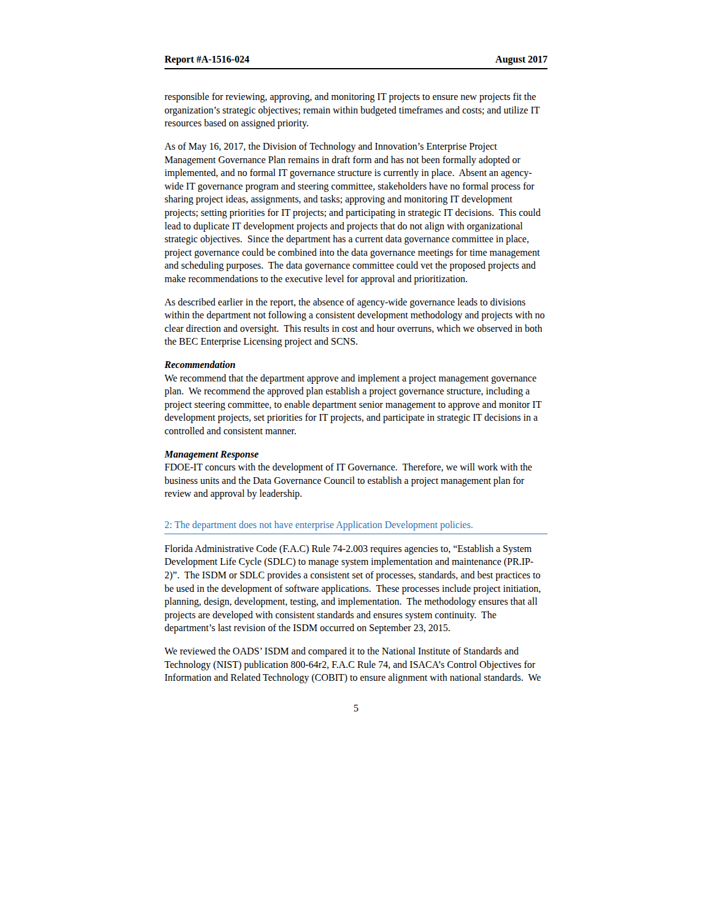Report #A-1516-024 August 2017
responsible for reviewing, approving, and monitoring IT projects to ensure new projects fit the organization’s strategic objectives; remain within budgeted timeframes and costs; and utilize IT resources based on assigned priority.
As of May 16, 2017, the Division of Technology and Innovation’s Enterprise Project Management Governance Plan remains in draft form and has not been formally adopted or implemented, and no formal IT governance structure is currently in place. Absent an agency-wide IT governance program and steering committee, stakeholders have no formal process for sharing project ideas, assignments, and tasks; approving and monitoring IT development projects; setting priorities for IT projects; and participating in strategic IT decisions. This could lead to duplicate IT development projects and projects that do not align with organizational strategic objectives. Since the department has a current data governance committee in place, project governance could be combined into the data governance meetings for time management and scheduling purposes. The data governance committee could vet the proposed projects and make recommendations to the executive level for approval and prioritization.
As described earlier in the report, the absence of agency-wide governance leads to divisions within the department not following a consistent development methodology and projects with no clear direction and oversight. This results in cost and hour overruns, which we observed in both the BEC Enterprise Licensing project and SCNS.
Recommendation
We recommend that the department approve and implement a project management governance plan. We recommend the approved plan establish a project governance structure, including a project steering committee, to enable department senior management to approve and monitor IT development projects, set priorities for IT projects, and participate in strategic IT decisions in a controlled and consistent manner.
Management Response
FDOE-IT concurs with the development of IT Governance. Therefore, we will work with the business units and the Data Governance Council to establish a project management plan for review and approval by leadership.
2: The department does not have enterprise Application Development policies.
Florida Administrative Code (F.A.C) Rule 74-2.003 requires agencies to, “Establish a System Development Life Cycle (SDLC) to manage system implementation and maintenance (PR.IP-2)”. The ISDM or SDLC provides a consistent set of processes, standards, and best practices to be used in the development of software applications. These processes include project initiation, planning, design, development, testing, and implementation. The methodology ensures that all projects are developed with consistent standards and ensures system continuity. The department’s last revision of the ISDM occurred on September 23, 2015.
We reviewed the OADS’ ISDM and compared it to the National Institute of Standards and Technology (NIST) publication 800-64r2, F.A.C Rule 74, and ISACA’s Control Objectives for Information and Related Technology (COBIT) to ensure alignment with national standards. We
5